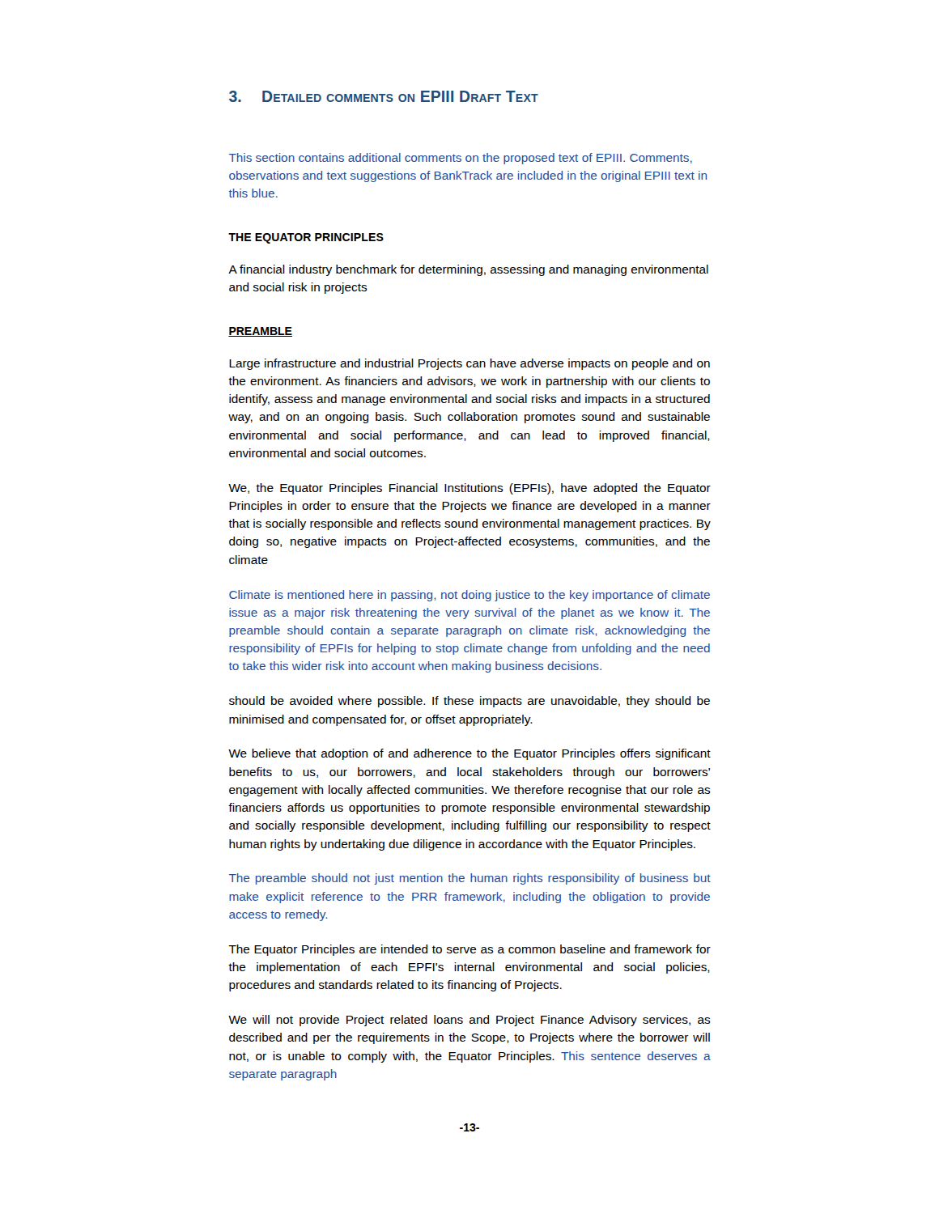3. Detailed comments on EPIII Draft Text
This section contains additional comments on the proposed text of EPIII. Comments, observations and text suggestions of BankTrack are included in the original EPIII text in this blue.
THE EQUATOR PRINCIPLES
A financial industry benchmark for determining, assessing and managing environmental and social risk in projects
PREAMBLE
Large infrastructure and industrial Projects can have adverse impacts on people and on the environment. As financiers and advisors, we work in partnership with our clients to identify, assess and manage environmental and social risks and impacts in a structured way, and on an ongoing basis. Such collaboration promotes sound and sustainable environmental and social performance, and can lead to improved financial, environmental and social outcomes.
We, the Equator Principles Financial Institutions (EPFIs), have adopted the Equator Principles in order to ensure that the Projects we finance are developed in a manner that is socially responsible and reflects sound environmental management practices. By doing so, negative impacts on Project-affected ecosystems, communities, and the climate
Climate is mentioned here in passing, not doing justice to the key importance of climate issue as a major risk threatening the very survival of the planet as we know it. The preamble should contain a separate paragraph on climate risk, acknowledging the responsibility of EPFIs for helping to stop climate change from unfolding and the need to take this wider risk into account when making business decisions.
should be avoided where possible. If these impacts are unavoidable, they should be minimised and compensated for, or offset appropriately.
We believe that adoption of and adherence to the Equator Principles offers significant benefits to us, our borrowers, and local stakeholders through our borrowers' engagement with locally affected communities. We therefore recognise that our role as financiers affords us opportunities to promote responsible environmental stewardship and socially responsible development, including fulfilling our responsibility to respect human rights by undertaking due diligence in accordance with the Equator Principles.
The preamble should not just mention the human rights responsibility of business but make explicit reference to the PRR framework, including the obligation to provide access to remedy.
The Equator Principles are intended to serve as a common baseline and framework for the implementation of each EPFI's internal environmental and social policies, procedures and standards related to its financing of Projects.
We will not provide Project related loans and Project Finance Advisory services, as described and per the requirements in the Scope, to Projects where the borrower will not, or is unable to comply with, the Equator Principles. This sentence deserves a separate paragraph
-13-